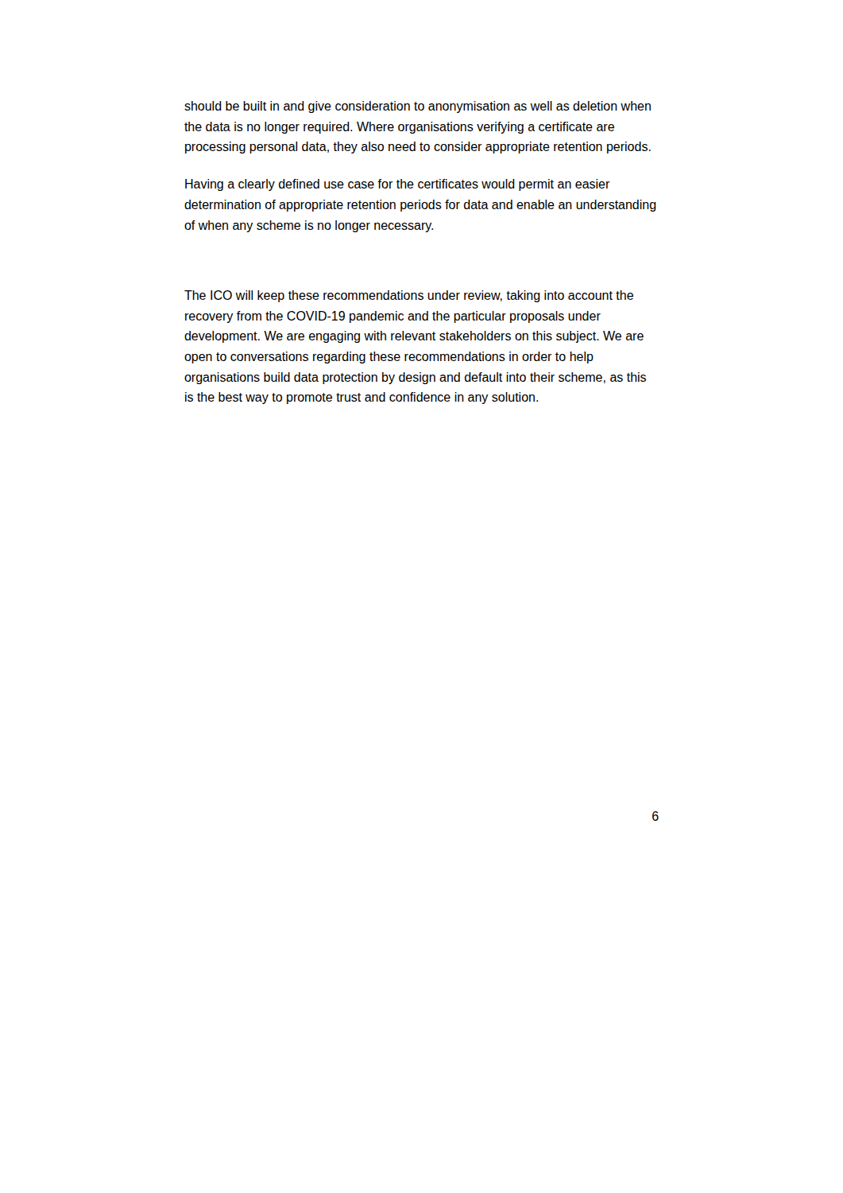should be built in and give consideration to anonymisation as well as deletion when the data is no longer required. Where organisations verifying a certificate are processing personal data, they also need to consider appropriate retention periods.
Having a clearly defined use case for the certificates would permit an easier determination of appropriate retention periods for data and enable an understanding of when any scheme is no longer necessary.
The ICO will keep these recommendations under review, taking into account the recovery from the COVID-19 pandemic and the particular proposals under development. We are engaging with relevant stakeholders on this subject. We are open to conversations regarding these recommendations in order to help organisations build data protection by design and default into their scheme, as this is the best way to promote trust and confidence in any solution.
6